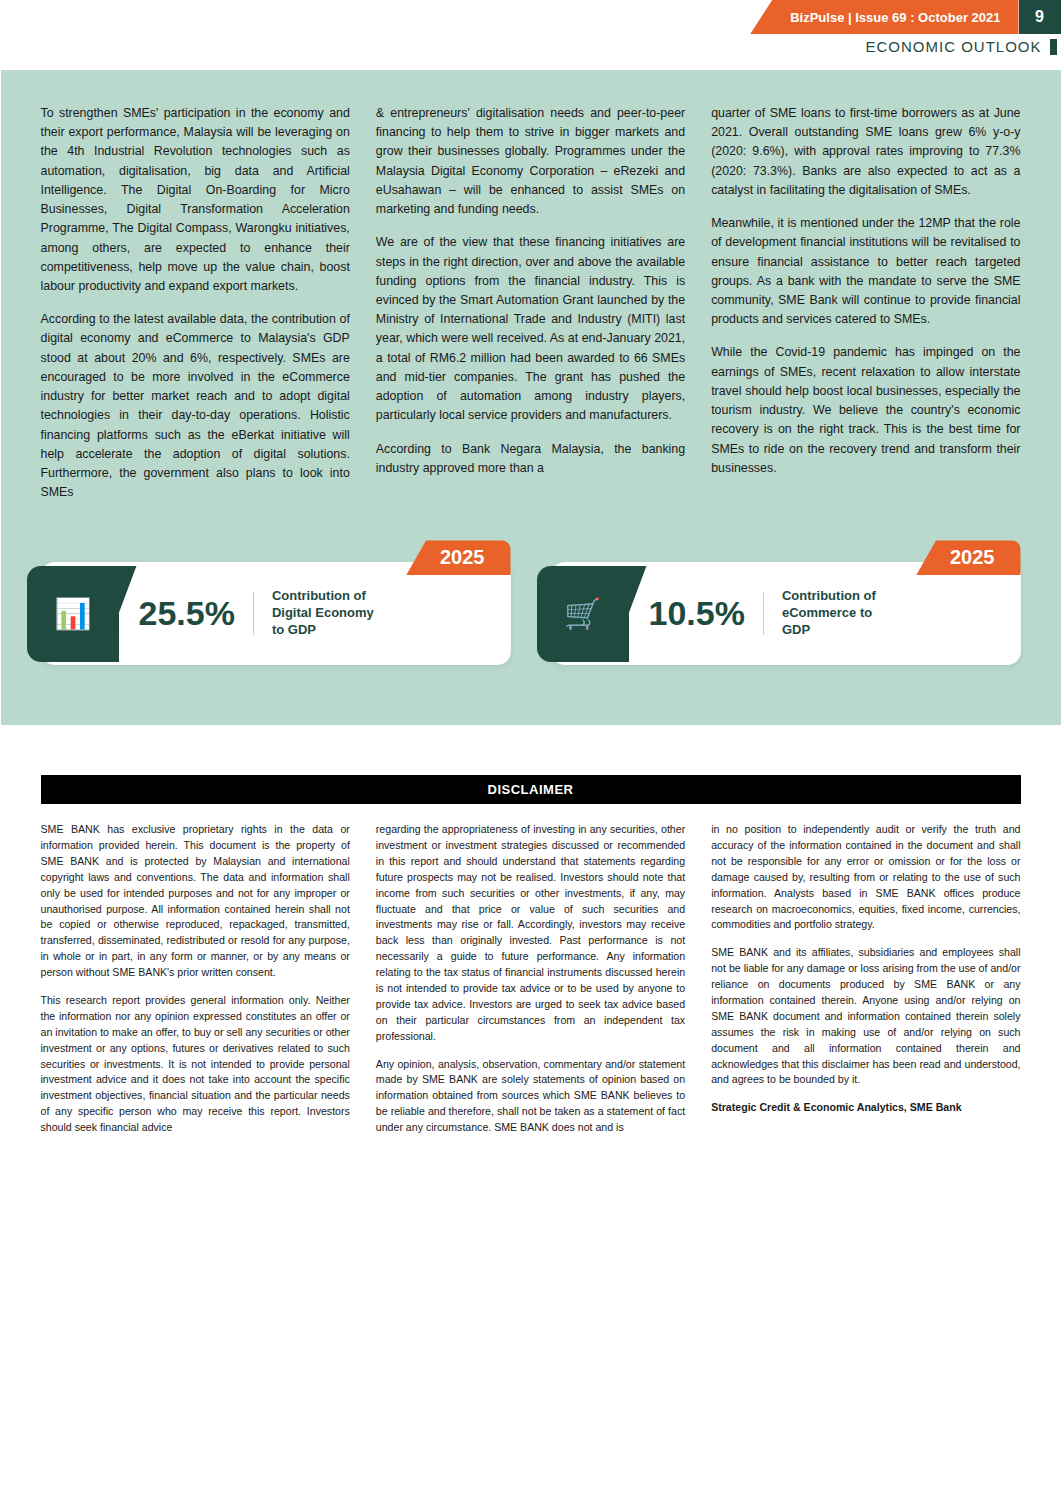BizPulse | Issue 69 : October 2021
9
ECONOMIC OUTLOOK
To strengthen SMEs' participation in the economy and their export performance, Malaysia will be leveraging on the 4th Industrial Revolution technologies such as automation, digitalisation, big data and Artificial Intelligence. The Digital On-Boarding for Micro Businesses, Digital Transformation Acceleration Programme, The Digital Compass, Warongku initiatives, among others, are expected to enhance their competitiveness, help move up the value chain, boost labour productivity and expand export markets.
According to the latest available data, the contribution of digital economy and eCommerce to Malaysia's GDP stood at about 20% and 6%, respectively. SMEs are encouraged to be more involved in the eCommerce industry for better market reach and to adopt digital technologies in their day-to-day operations. Holistic financing platforms such as the eBerkat initiative will help accelerate the adoption of digital solutions. Furthermore, the government also plans to look into SMEs
& entrepreneurs' digitalisation needs and peer-to-peer financing to help them to strive in bigger markets and grow their businesses globally. Programmes under the Malaysia Digital Economy Corporation – eRezeki and eUsahawan – will be enhanced to assist SMEs on marketing and funding needs.
We are of the view that these financing initiatives are steps in the right direction, over and above the available funding options from the financial industry. This is evinced by the Smart Automation Grant launched by the Ministry of International Trade and Industry (MITI) last year, which were well received. As at end-January 2021, a total of RM6.2 million had been awarded to 66 SMEs and mid-tier companies. The grant has pushed the adoption of automation among industry players, particularly local service providers and manufacturers.
According to Bank Negara Malaysia, the banking industry approved more than a
quarter of SME loans to first-time borrowers as at June 2021. Overall outstanding SME loans grew 6% y-o-y (2020: 9.6%), with approval rates improving to 77.3% (2020: 73.3%). Banks are also expected to act as a catalyst in facilitating the digitalisation of SMEs.
Meanwhile, it is mentioned under the 12MP that the role of development financial institutions will be revitalised to ensure financial assistance to better reach targeted groups. As a bank with the mandate to serve the SME community, SME Bank will continue to provide financial products and services catered to SMEs.
While the Covid-19 pandemic has impinged on the earnings of SMEs, recent relaxation to allow interstate travel should help boost local businesses, especially the tourism industry. We believe the country's economic recovery is on the right track. This is the best time for SMEs to ride on the recovery trend and transform their businesses.
2025
📊
25.5%
Contribution of
Digital Economy
to GDP
2025
🛒
10.5%
Contribution of
eCommerce to
GDP
DISCLAIMER
SME BANK has exclusive proprietary rights in the data or information provided herein. This document is the property of SME BANK and is protected by Malaysian and international copyright laws and conventions. The data and information shall only be used for intended purposes and not for any improper or unauthorised purpose. All information contained herein shall not be copied or otherwise reproduced, repackaged, transmitted, transferred, disseminated, redistributed or resold for any purpose, in whole or in part, in any form or manner, or by any means or person without SME BANK's prior written consent.
This research report provides general information only. Neither the information nor any opinion expressed constitutes an offer or an invitation to make an offer, to buy or sell any securities or other investment or any options, futures or derivatives related to such securities or investments. It is not intended to provide personal investment advice and it does not take into account the specific investment objectives, financial situation and the particular needs of any specific person who may receive this report. Investors should seek financial advice
regarding the appropriateness of investing in any securities, other investment or investment strategies discussed or recommended in this report and should understand that statements regarding future prospects may not be realised. Investors should note that income from such securities or other investments, if any, may fluctuate and that price or value of such securities and investments may rise or fall. Accordingly, investors may receive back less than originally invested. Past performance is not necessarily a guide to future performance. Any information relating to the tax status of financial instruments discussed herein is not intended to provide tax advice or to be used by anyone to provide tax advice. Investors are urged to seek tax advice based on their particular circumstances from an independent tax professional.
Any opinion, analysis, observation, commentary and/or statement made by SME BANK are solely statements of opinion based on information obtained from sources which SME BANK believes to be reliable and therefore, shall not be taken as a statement of fact under any circumstance. SME BANK does not and is
in no position to independently audit or verify the truth and accuracy of the information contained in the document and shall not be responsible for any error or omission or for the loss or damage caused by, resulting from or relating to the use of such information. Analysts based in SME BANK offices produce research on macroeconomics, equities, fixed income, currencies, commodities and portfolio strategy.
SME BANK and its affiliates, subsidiaries and employees shall not be liable for any damage or loss arising from the use of and/or reliance on documents produced by SME BANK or any information contained therein. Anyone using and/or relying on SME BANK document and information contained therein solely assumes the risk in making use of and/or relying on such document and all information contained therein and acknowledges that this disclaimer has been read and understood, and agrees to be bounded by it.
Strategic Credit & Economic Analytics, SME Bank